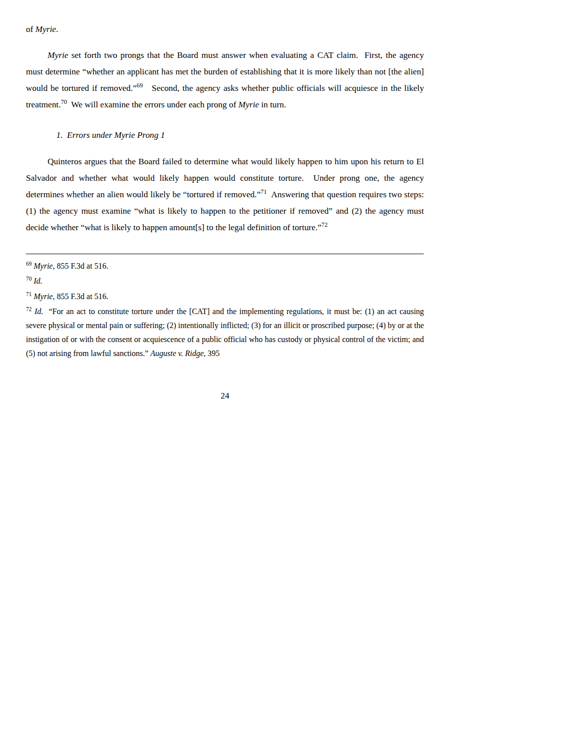of Myrie.
Myrie set forth two prongs that the Board must answer when evaluating a CAT claim. First, the agency must determine “whether an applicant has met the burden of establishing that it is more likely than not [the alien] would be tortured if removed.”69 Second, the agency asks whether public officials will acquiesce in the likely treatment.70 We will examine the errors under each prong of Myrie in turn.
1. Errors under Myrie Prong 1
Quinteros argues that the Board failed to determine what would likely happen to him upon his return to El Salvador and whether what would likely happen would constitute torture. Under prong one, the agency determines whether an alien would likely be “tortured if removed.”71 Answering that question requires two steps: (1) the agency must examine “what is likely to happen to the petitioner if removed” and (2) the agency must decide whether “what is likely to happen amount[s] to the legal definition of torture.”72
69 Myrie, 855 F.3d at 516.
70 Id.
71 Myrie, 855 F.3d at 516.
72 Id. “For an act to constitute torture under the [CAT] and the implementing regulations, it must be: (1) an act causing severe physical or mental pain or suffering; (2) intentionally inflicted; (3) for an illicit or proscribed purpose; (4) by or at the instigation of or with the consent or acquiescence of a public official who has custody or physical control of the victim; and (5) not arising from lawful sanctions.” Auguste v. Ridge, 395
24